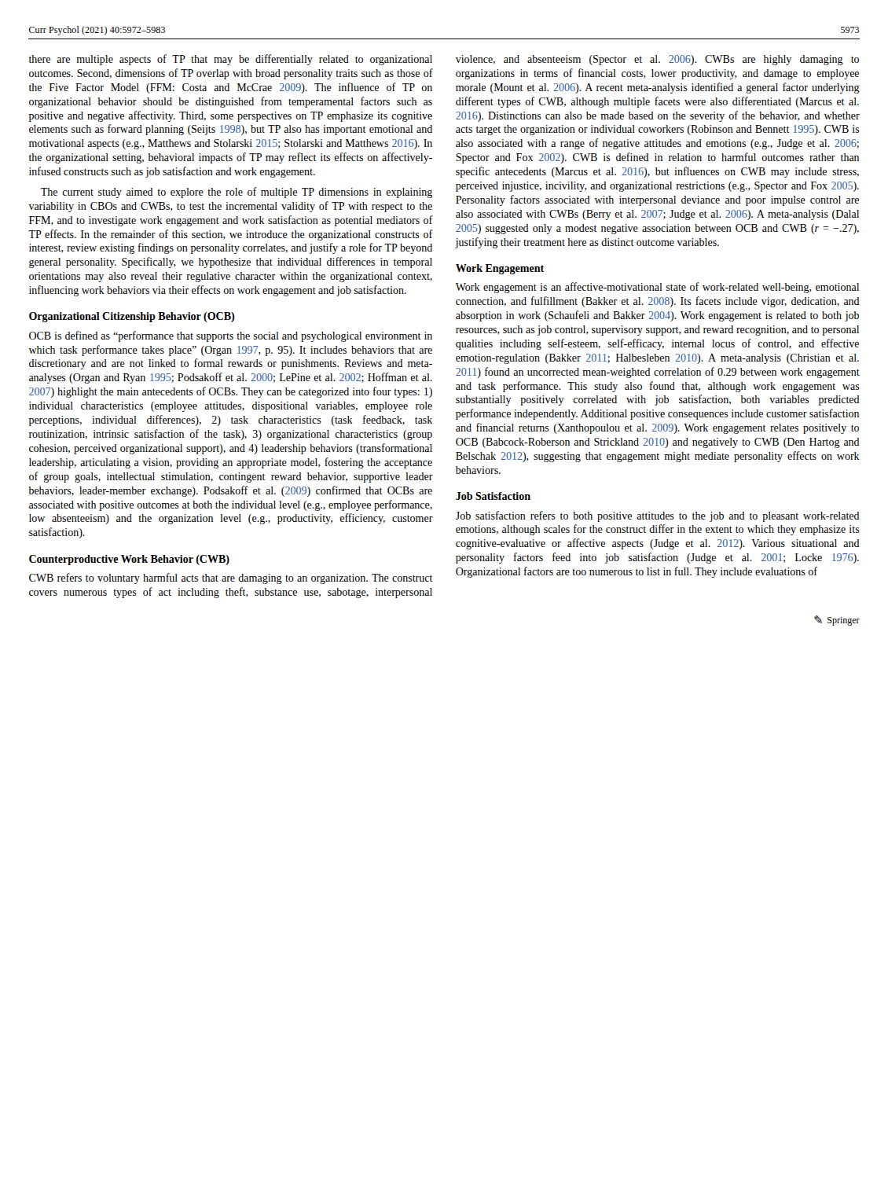Curr Psychol (2021) 40:5972–5983 5973
there are multiple aspects of TP that may be differentially related to organizational outcomes. Second, dimensions of TP overlap with broad personality traits such as those of the Five Factor Model (FFM: Costa and McCrae 2009). The influence of TP on organizational behavior should be distinguished from temperamental factors such as positive and negative affectivity. Third, some perspectives on TP emphasize its cognitive elements such as forward planning (Seijts 1998), but TP also has important emotional and motivational aspects (e.g., Matthews and Stolarski 2015; Stolarski and Matthews 2016). In the organizational setting, behavioral impacts of TP may reflect its effects on affectively-infused constructs such as job satisfaction and work engagement.
The current study aimed to explore the role of multiple TP dimensions in explaining variability in CBOs and CWBs, to test the incremental validity of TP with respect to the FFM, and to investigate work engagement and work satisfaction as potential mediators of TP effects. In the remainder of this section, we introduce the organizational constructs of interest, review existing findings on personality correlates, and justify a role for TP beyond general personality. Specifically, we hypothesize that individual differences in temporal orientations may also reveal their regulative character within the organizational context, influencing work behaviors via their effects on work engagement and job satisfaction.
Organizational Citizenship Behavior (OCB)
OCB is defined as “performance that supports the social and psychological environment in which task performance takes place” (Organ 1997, p. 95). It includes behaviors that are discretionary and are not linked to formal rewards or punishments. Reviews and meta-analyses (Organ and Ryan 1995; Podsakoff et al. 2000; LePine et al. 2002; Hoffman et al. 2007) highlight the main antecedents of OCBs. They can be categorized into four types: 1) individual characteristics (employee attitudes, dispositional variables, employee role perceptions, individual differences), 2) task characteristics (task feedback, task routinization, intrinsic satisfaction of the task), 3) organizational characteristics (group cohesion, perceived organizational support), and 4) leadership behaviors (transformational leadership, articulating a vision, providing an appropriate model, fostering the acceptance of group goals, intellectual stimulation, contingent reward behavior, supportive leader behaviors, leader-member exchange). Podsakoff et al. (2009) confirmed that OCBs are associated with positive outcomes at both the individual level (e.g., employee performance, low absenteeism) and the organization level (e.g., productivity, efficiency, customer satisfaction).
Counterproductive Work Behavior (CWB)
CWB refers to voluntary harmful acts that are damaging to an organization. The construct covers numerous types of act including theft, substance use, sabotage, interpersonal violence, and absenteeism (Spector et al. 2006). CWBs are highly damaging to organizations in terms of financial costs, lower productivity, and damage to employee morale (Mount et al. 2006). A recent meta-analysis identified a general factor underlying different types of CWB, although multiple facets were also differentiated (Marcus et al. 2016). Distinctions can also be made based on the severity of the behavior, and whether acts target the organization or individual coworkers (Robinson and Bennett 1995). CWB is also associated with a range of negative attitudes and emotions (e.g., Judge et al. 2006; Spector and Fox 2002). CWB is defined in relation to harmful outcomes rather than specific antecedents (Marcus et al. 2016), but influences on CWB may include stress, perceived injustice, incivility, and organizational restrictions (e.g., Spector and Fox 2005). Personality factors associated with interpersonal deviance and poor impulse control are also associated with CWBs (Berry et al. 2007; Judge et al. 2006). A meta-analysis (Dalal 2005) suggested only a modest negative association between OCB and CWB (r = −.27), justifying their treatment here as distinct outcome variables.
Work Engagement
Work engagement is an affective-motivational state of work-related well-being, emotional connection, and fulfillment (Bakker et al. 2008). Its facets include vigor, dedication, and absorption in work (Schaufeli and Bakker 2004). Work engagement is related to both job resources, such as job control, supervisory support, and reward recognition, and to personal qualities including self-esteem, self-efficacy, internal locus of control, and effective emotion-regulation (Bakker 2011; Halbesleben 2010). A meta-analysis (Christian et al. 2011) found an uncorrected mean-weighted correlation of 0.29 between work engagement and task performance. This study also found that, although work engagement was substantially positively correlated with job satisfaction, both variables predicted performance independently. Additional positive consequences include customer satisfaction and financial returns (Xanthopoulou et al. 2009). Work engagement relates positively to OCB (Babcock-Roberson and Strickland 2010) and negatively to CWB (Den Hartog and Belschak 2012), suggesting that engagement might mediate personality effects on work behaviors.
Job Satisfaction
Job satisfaction refers to both positive attitudes to the job and to pleasant work-related emotions, although scales for the construct differ in the extent to which they emphasize its cognitive-evaluative or affective aspects (Judge et al. 2012). Various situational and personality factors feed into job satisfaction (Judge et al. 2001; Locke 1976). Organizational factors are too numerous to list in full. They include evaluations of
✎ Springer